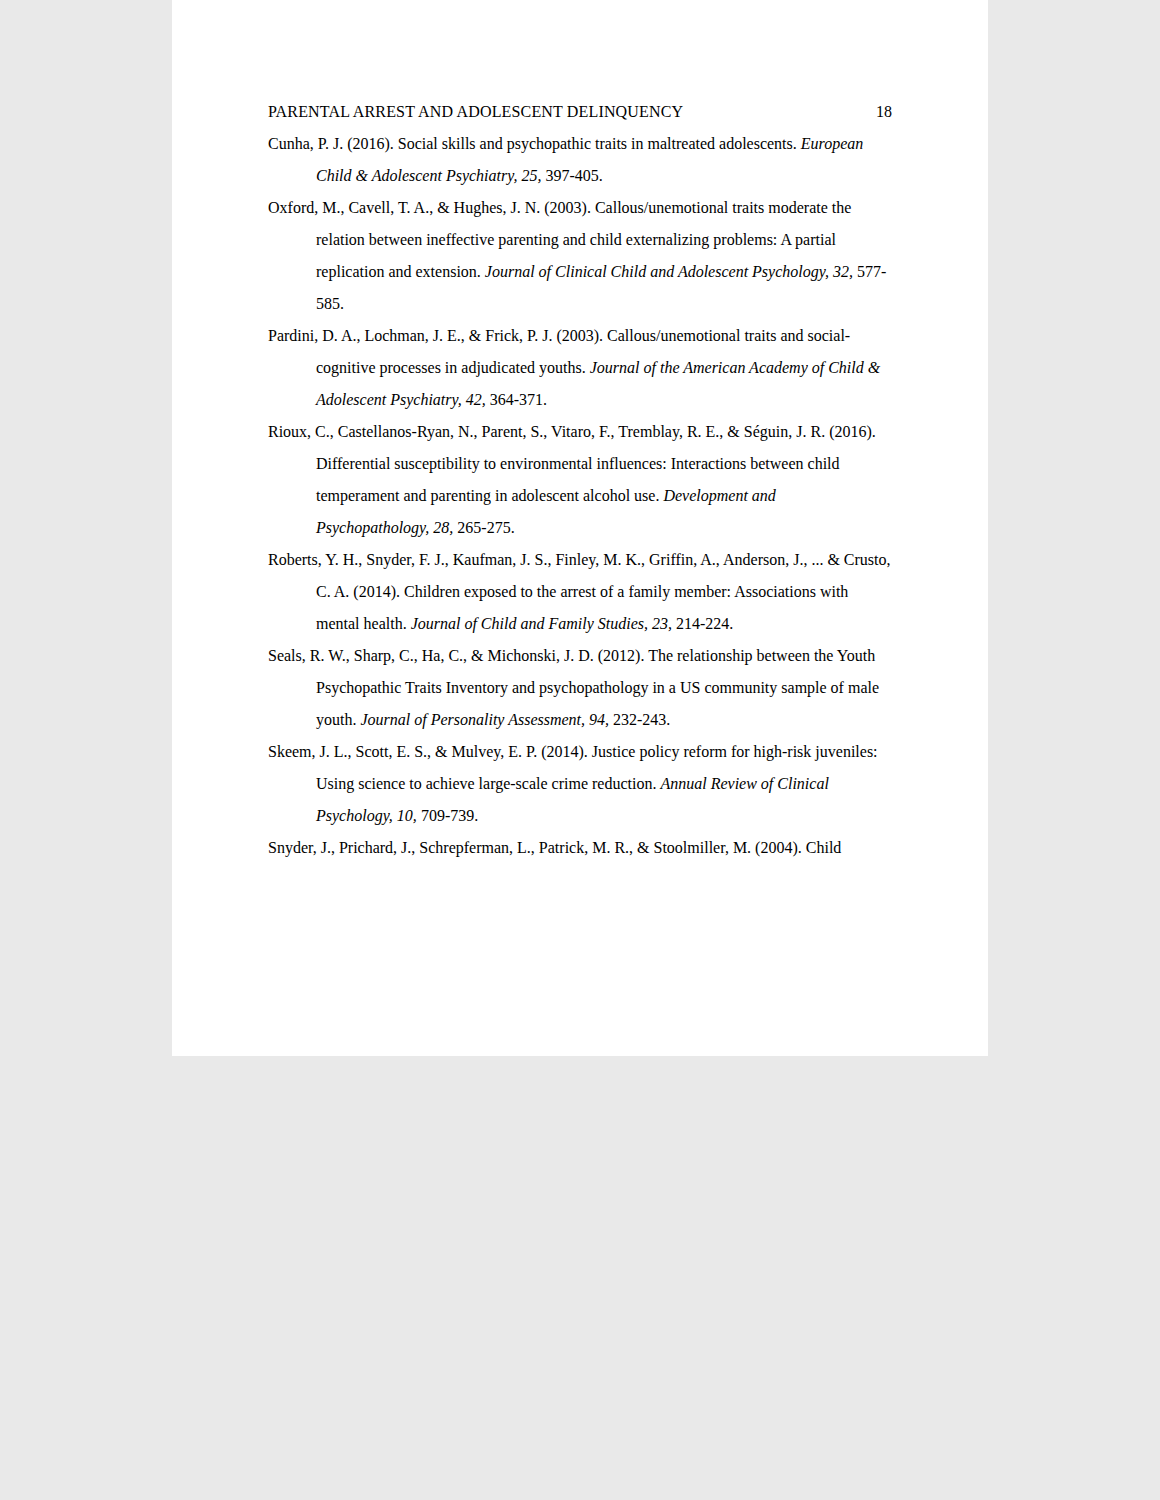Parental Arrest and Adolescent Delinquency
18
Cunha, P. J. (2016). Social skills and psychopathic traits in maltreated adolescents. European Child & Adolescent Psychiatry, 25, 397-405.
Oxford, M., Cavell, T. A., & Hughes, J. N. (2003). Callous/unemotional traits moderate the relation between ineffective parenting and child externalizing problems: A partial replication and extension. Journal of Clinical Child and Adolescent Psychology, 32, 577-585.
Pardini, D. A., Lochman, J. E., & Frick, P. J. (2003). Callous/unemotional traits and social-cognitive processes in adjudicated youths. Journal of the American Academy of Child & Adolescent Psychiatry, 42, 364-371.
Rioux, C., Castellanos-Ryan, N., Parent, S., Vitaro, F., Tremblay, R. E., & Séguin, J. R. (2016). Differential susceptibility to environmental influences: Interactions between child temperament and parenting in adolescent alcohol use. Development and Psychopathology, 28, 265-275.
Roberts, Y. H., Snyder, F. J., Kaufman, J. S., Finley, M. K., Griffin, A., Anderson, J., ... & Crusto, C. A. (2014). Children exposed to the arrest of a family member: Associations with mental health. Journal of Child and Family Studies, 23, 214-224.
Seals, R. W., Sharp, C., Ha, C., & Michonski, J. D. (2012). The relationship between the Youth Psychopathic Traits Inventory and psychopathology in a US community sample of male youth. Journal of Personality Assessment, 94, 232-243.
Skeem, J. L., Scott, E. S., & Mulvey, E. P. (2014). Justice policy reform for high-risk juveniles: Using science to achieve large-scale crime reduction. Annual Review of Clinical Psychology, 10, 709-739.
Snyder, J., Prichard, J., Schrepferman, L., Patrick, M. R., & Stoolmiller, M. (2004). Child